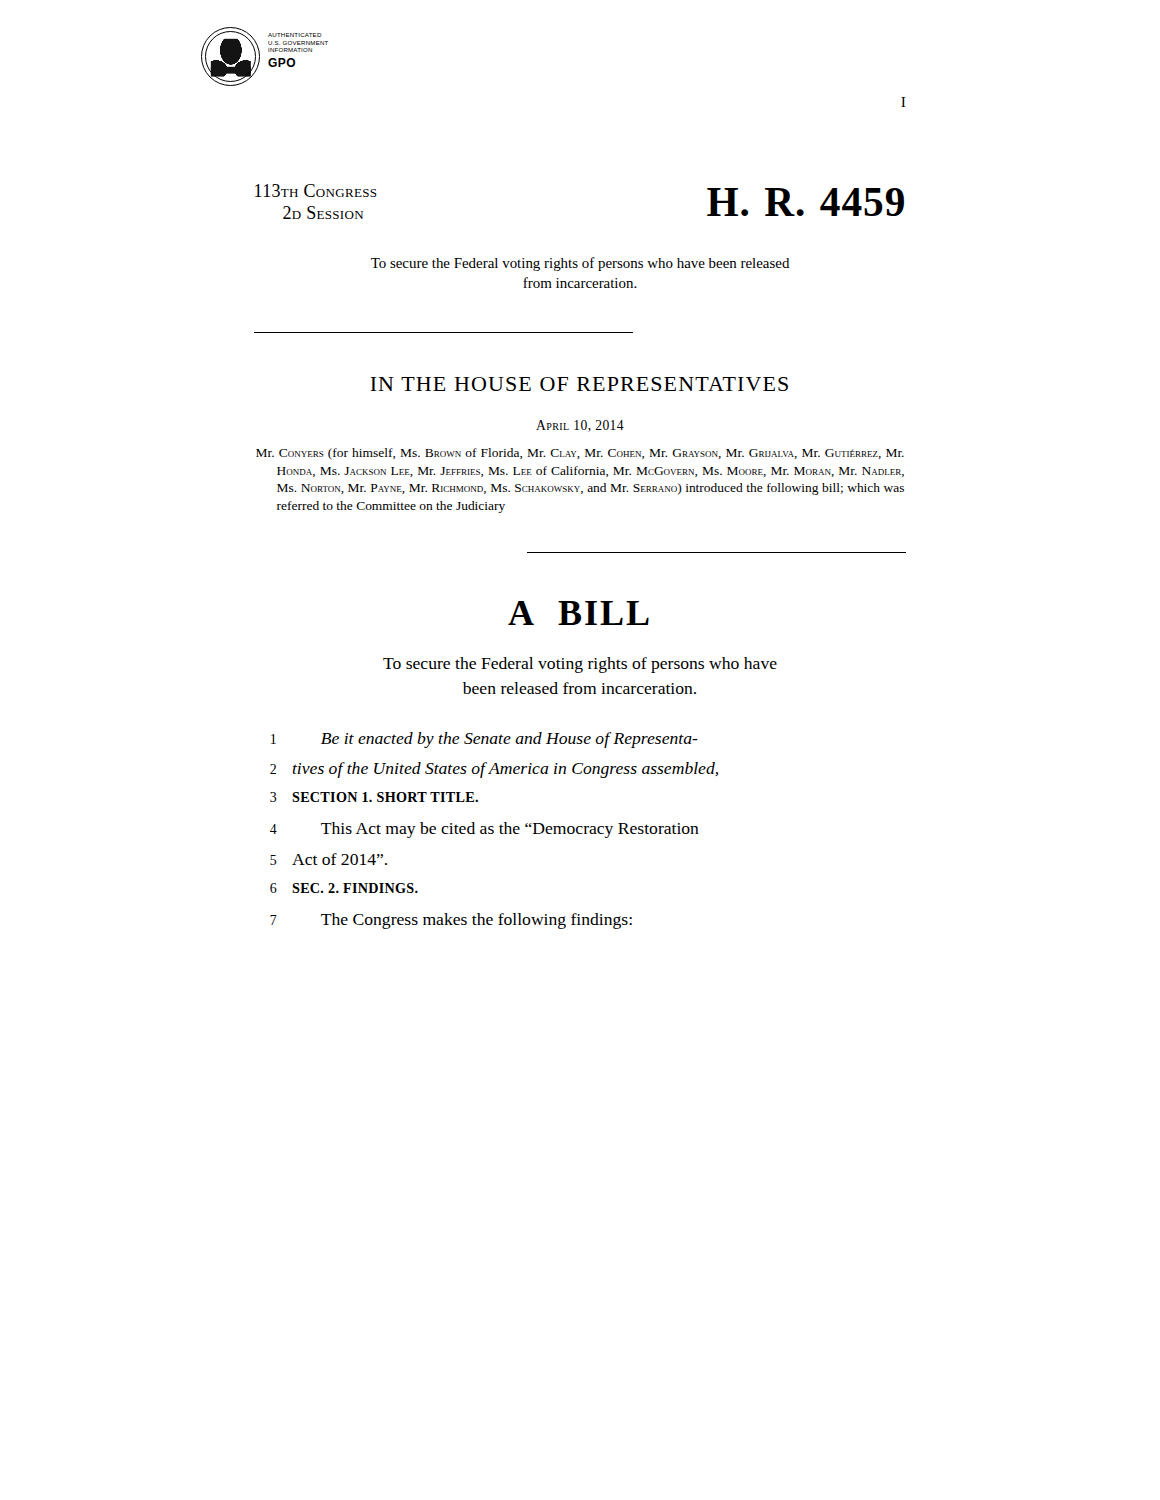AUTHENTICATED
U.S. GOVERNMENT
INFORMATION
GPO
I
113th Congress 2d Session
H. R. 4459
To secure the Federal voting rights of persons who have been released
from incarceration.
IN THE HOUSE OF REPRESENTATIVES
April 10, 2014
Mr. Conyers (for himself, Ms. Brown of Florida, Mr. Clay, Mr. Cohen, Mr. Grayson, Mr. Grijalva, Mr. Gutiérrez, Mr. Honda, Ms. Jackson Lee, Mr. Jeffries, Ms. Lee of California, Mr. McGovern, Ms. Moore, Mr. Moran, Mr. Nadler, Ms. Norton, Mr. Payne, Mr. Richmond, Ms. Schakowsky, and Mr. Serrano) introduced the following bill; which was referred to the Committee on the Judiciary
A BILL
To secure the Federal voting rights of persons who have
been released from incarceration.
1 Be it enacted by the Senate and House of Representa-
2 tives of the United States of America in Congress assembled,
3 SECTION 1. SHORT TITLE.
4 This Act may be cited as the “Democracy Restoration
5 Act of 2014”.
6 SEC. 2. FINDINGS.
7 The Congress makes the following findings: